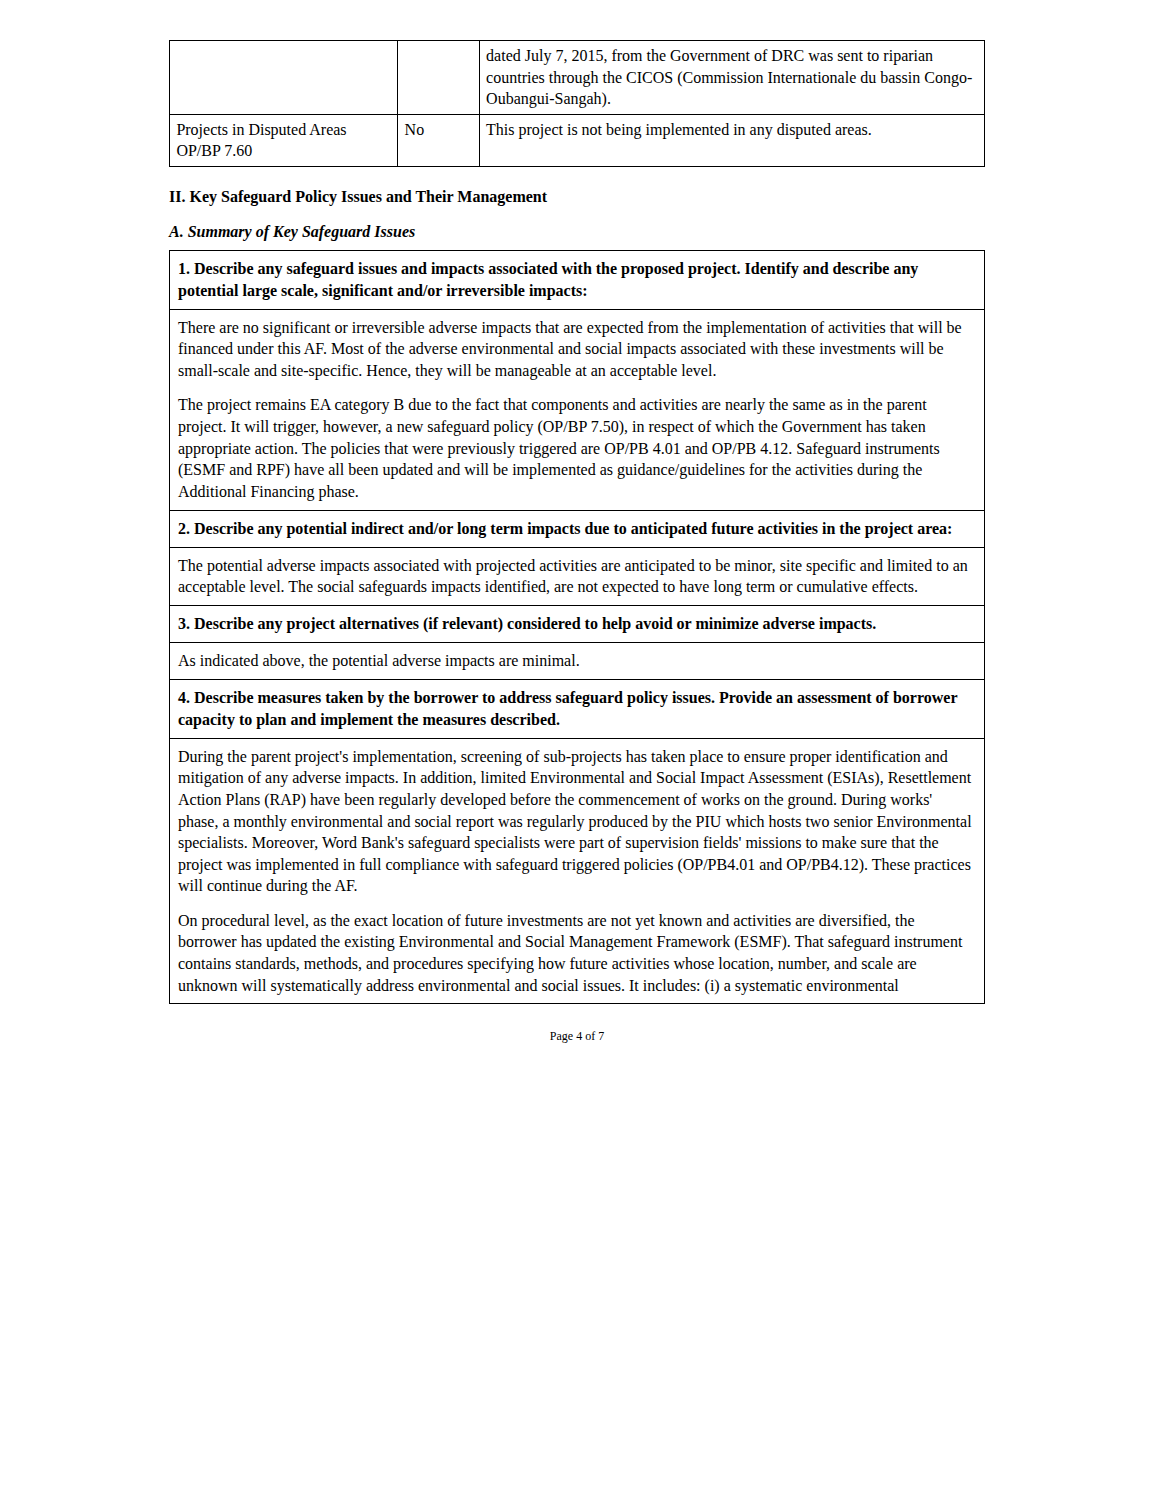| | | dated July 7, 2015, from the Government of DRC was sent to riparian countries through the CICOS (Commission Internationale du bassin Congo-Oubangui-Sangah). |
| Projects in Disputed Areas OP/BP 7.60 | No | This project is not being implemented in any disputed areas. |
II. Key Safeguard Policy Issues and Their Management
A. Summary of Key Safeguard Issues
| 1. Describe any safeguard issues and impacts associated with the proposed project. Identify and describe any potential large scale, significant and/or irreversible impacts: |
| There are no significant or irreversible adverse impacts that are expected from the implementation of activities that will be financed under this AF. Most of the adverse environmental and social impacts associated with these investments will be small-scale and site-specific. Hence, they will be manageable at an acceptable level. The project remains EA category B due to the fact that components and activities are nearly the same as in the parent project. It will trigger, however, a new safeguard policy (OP/BP 7.50), in respect of which the Government has taken appropriate action. The policies that were previously triggered are OP/PB 4.01 and OP/PB 4.12. Safeguard instruments (ESMF and RPF) have all been updated and will be implemented as guidance/guidelines for the activities during the Additional Financing phase. |
| 2. Describe any potential indirect and/or long term impacts due to anticipated future activities in the project area: |
| The potential adverse impacts associated with projected activities are anticipated to be minor, site specific and limited to an acceptable level. The social safeguards impacts identified, are not expected to have long term or cumulative effects. |
| 3. Describe any project alternatives (if relevant) considered to help avoid or minimize adverse impacts. |
| As indicated above, the potential adverse impacts are minimal. |
| 4. Describe measures taken by the borrower to address safeguard policy issues. Provide an assessment of borrower capacity to plan and implement the measures described. |
| During the parent project's implementation, screening of sub-projects has taken place to ensure proper identification and mitigation of any adverse impacts. In addition, limited Environmental and Social Impact Assessment (ESIAs), Resettlement Action Plans (RAP) have been regularly developed before the commencement of works on the ground. During works' phase, a monthly environmental and social report was regularly produced by the PIU which hosts two senior Environmental specialists. Moreover, Word Bank's safeguard specialists were part of supervision fields' missions to make sure that the project was implemented in full compliance with safeguard triggered policies (OP/PB4.01 and OP/PB4.12). These practices will continue during the AF. On procedural level, as the exact location of future investments are not yet known and activities are diversified, the borrower has updated the existing Environmental and Social Management Framework (ESMF). That safeguard instrument contains standards, methods, and procedures specifying how future activities whose location, number, and scale are unknown will systematically address environmental and social issues. It includes: (i) a systematic environmental |
Page 4 of 7